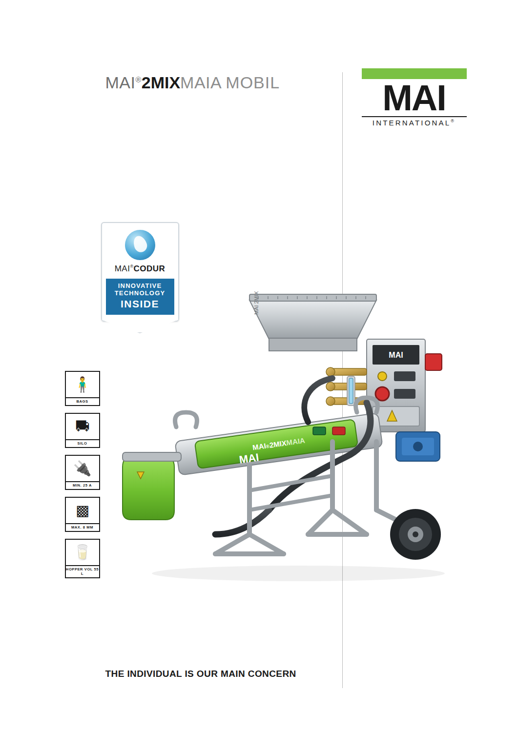MAI®2MIX MAIA MOBIL
MAI
INTERNATIONAL®
MAI®CODUR
INNOVATIVE
TECHNOLOGY
INSIDE
🧍‍♂️
BAGS
⛟
SILO
🔌
MIN. 25 A
▩
MAX. 8 MM
🥛
HOPPER VOL 55 L
MAI 2MIX MAI MAI®2MIXMAIA MAI
THE INDIVIDUAL IS OUR MAIN CONCERN